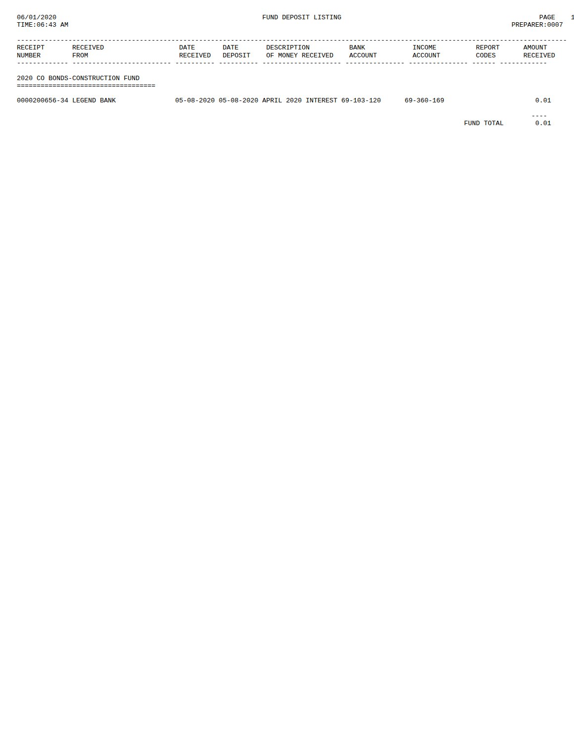06/01/2020                                                    FUND DEPOSIT LISTING                                                  PAGE    1
TIME:06:43 AM                                                                                                                PREPARER:0007

-------------------------------------------------------------------------------------------------------------------------------------------
RECEIPT       RECEIVED                   DATE       DATE       DESCRIPTION          BANK            INCOME          REPORT      AMOUNT
NUMBER        FROM                       RECEIVED   DEPOSIT    OF MONEY RECEIVED    ACCOUNT         ACCOUNT         CODES       RECEIVED
------------- ------------------------- ---------- ---------- -------------------- --------------- --------------- ------ ------------

2020 CO BONDS-CONSTRUCTION FUND
===================================

0000200656-34 LEGEND BANK               05-08-2020 05-08-2020 APRIL 2020 INTEREST 69-103-120      69-360-169                       0.01

                                                                                                                                  ----
                                                                                                                 FUND TOTAL        0.01